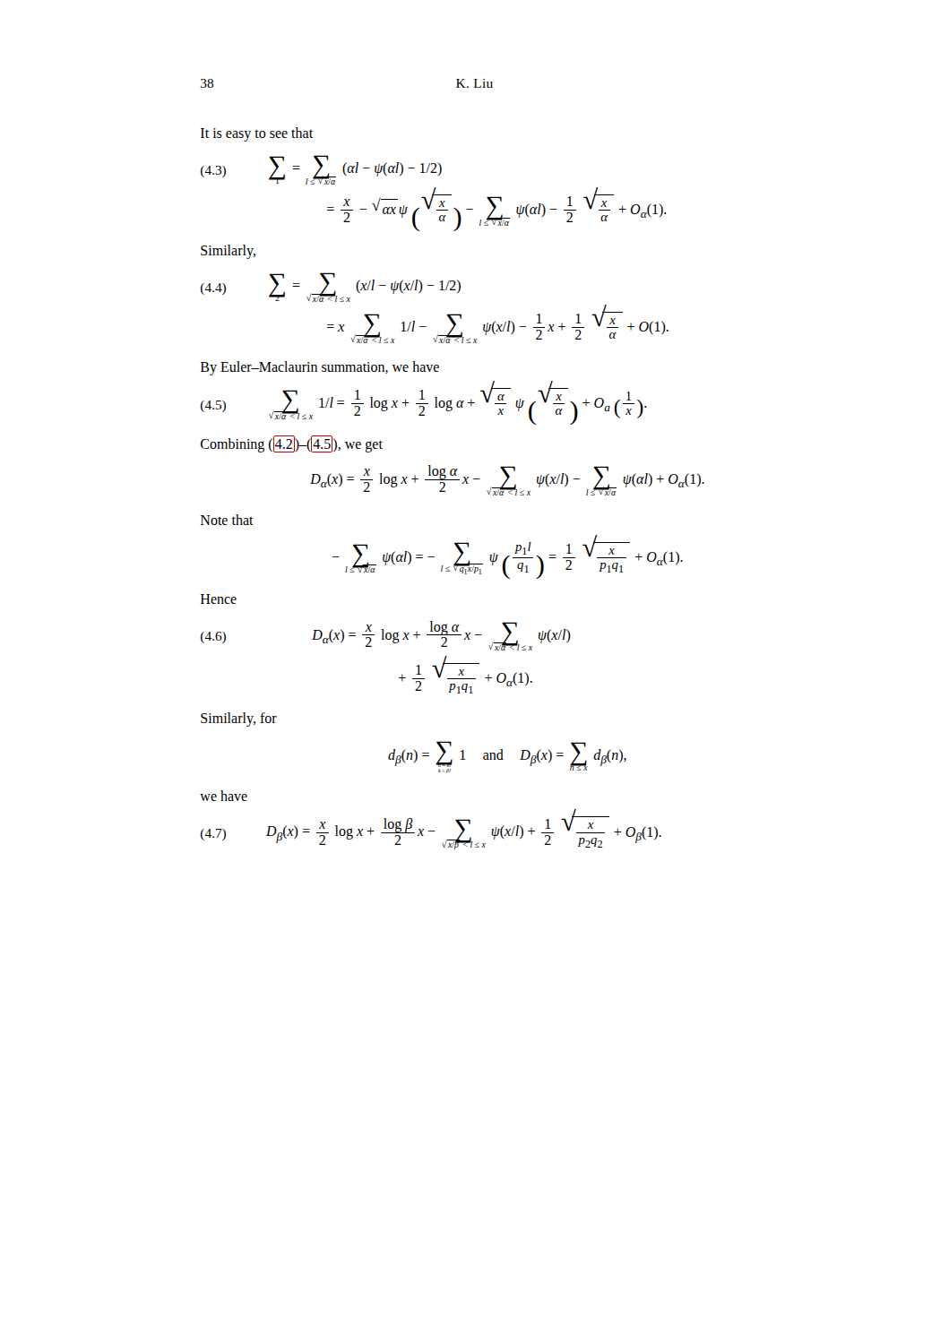38
K. Liu
It is easy to see that
(4.3)
∑1 = ∑l ≤ x/α (αl − ψ(αl) − 1/2)
= x 2 − αx ψ (xα) − ∑l ≤ x/α ψ(αl) − 12 xα + Oα(1).
Similarly,
(4.4)
∑2 = ∑x/α < l ≤ x (x/l − ψ(x/l) − 1/2)
= x ∑x/α < l ≤ x 1/l − ∑x/α < l ≤ x ψ(x/l) − 12 x + 12 xα + O(1).
By Euler–Maclaurin summation, we have
(4.5)
∑x/α < l ≤ x 1/l = 12 log x + 12 log α + αx ψ (xα) + Oa (1 x).
Combining (4.2)–(4.5), we get
(x)
Dα(x) = x 2 log x + log α 2 x − ∑x/α < l ≤ x ψ(x/l) − ∑l ≤ x/α ψ(αl) + Oα(1).
Note that
(x)
− ∑l ≤ x/α ψ(αl) = − ∑l ≤ q1x/p1 ψ (p1l q1) = 12 xp1q1 + Oα(1).
Hence
(4.6)
Dα(x) = x 2 log x + log α 2 x − ∑x/α < l ≤ x ψ(x/l)
+ 12 xp1q1 + Oα(1).
Similarly, for
(x)
dβ(n) = ∑n = kl k ≤ βl 1 and Dβ(x) = ∑n ≤ x dβ(n),
we have
(4.7)
Dβ(x) = x 2 log x + log β 2 x − ∑x/β < l ≤ x ψ(x/l) + 12 xp2q2 + Oβ(1).